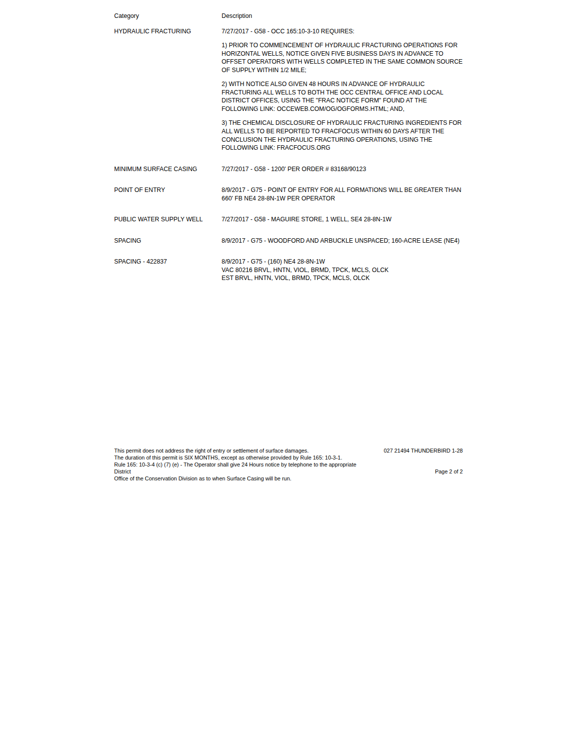| Category | Description |
| --- | --- |
| HYDRAULIC FRACTURING | 7/27/2017 - G58 - OCC 165:10-3-10 REQUIRES: 1) PRIOR TO COMMENCEMENT OF HYDRAULIC FRACTURING OPERATIONS FOR HORIZONTAL WELLS, NOTICE GIVEN FIVE BUSINESS DAYS IN ADVANCE TO OFFSET OPERATORS WITH WELLS COMPLETED IN THE SAME COMMON SOURCE OF SUPPLY WITHIN 1/2 MILE; 2) WITH NOTICE ALSO GIVEN 48 HOURS IN ADVANCE OF HYDRAULIC FRACTURING ALL WELLS TO BOTH THE OCC CENTRAL OFFICE AND LOCAL DISTRICT OFFICES, USING THE "FRAC NOTICE FORM" FOUND AT THE FOLLOWING LINK: OCCEWEB.COM/OG/OGFORMS.HTML; AND, 3) THE CHEMICAL DISCLOSURE OF HYDRAULIC FRACTURING INGREDIENTS FOR ALL WELLS TO BE REPORTED TO FRACFOCUS WITHIN 60 DAYS AFTER THE CONCLUSION THE HYDRAULIC FRACTURING OPERATIONS, USING THE FOLLOWING LINK: FRACFOCUS.ORG |
| MINIMUM SURFACE CASING | 7/27/2017 - G58 - 1200' PER ORDER # 83168/90123 |
| POINT OF ENTRY | 8/9/2017 - G75 - POINT OF ENTRY FOR ALL FORMATIONS WILL BE GREATER THAN 660' FB NE4 28-8N-1W PER OPERATOR |
| PUBLIC WATER SUPPLY WELL | 7/27/2017 - G58 - MAGUIRE STORE, 1 WELL, SE4 28-8N-1W |
| SPACING | 8/9/2017 - G75 - WOODFORD AND ARBUCKLE UNSPACED; 160-ACRE LEASE (NE4) |
| SPACING - 422837 | 8/9/2017 - G75 - (160) NE4 28-8N-1W VAC 80216 BRVL, HNTN, VIOL, BRMD, TPCK, MCLS, OLCK EST BRVL, HNTN, VIOL, BRMD, TPCK, MCLS, OLCK |
This permit does not address the right of entry or settlement of surface damages.
The duration of this permit is SIX MONTHS, except as otherwise provided by Rule 165: 10-3-1.
Rule 165: 10-3-4 (c) (7) (e) - The Operator shall give 24 Hours notice by telephone to the appropriate District
Office of the Conservation Division as to when Surface Casing will be run.
027 21494 THUNDERBIRD 1-28
Page 2 of 2